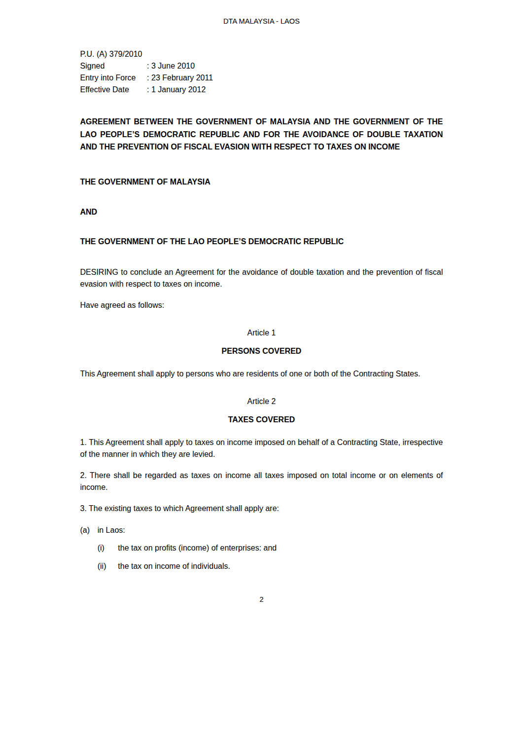DTA MALAYSIA - LAOS
| P.U. (A) 379/2010 | |
| Signed | : 3 June 2010 |
| Entry into Force | : 23 February 2011 |
| Effective Date | : 1 January 2012 |
Agreement between the Government of Malaysia and the Government of the Lao People’s Democratic Republic and for the Avoidance of Double Taxation and the Prevention of Fiscal Evasion with Respect to Taxes on Income
THE GOVERNMENT OF MALAYSIA
AND
THE GOVERNMENT OF THE LAO PEOPLE’S DEMOCRATIC REPUBLIC
DESIRING to conclude an Agreement for the avoidance of double taxation and the prevention of fiscal evasion with respect to taxes on income.
Have agreed as follows:
Article 1
Persons Covered
This Agreement shall apply to persons who are residents of one or both of the Contracting States.
Article 2
Taxes Covered
1. This Agreement shall apply to taxes on income imposed on behalf of a Contracting State, irrespective of the manner in which they are levied.
2. There shall be regarded as taxes on income all taxes imposed on total income or on elements of income.
3. The existing taxes to which Agreement shall apply are:
(a) in Laos:
(i) the tax on profits (income) of enterprises: and
(ii) the tax on income of individuals.
2